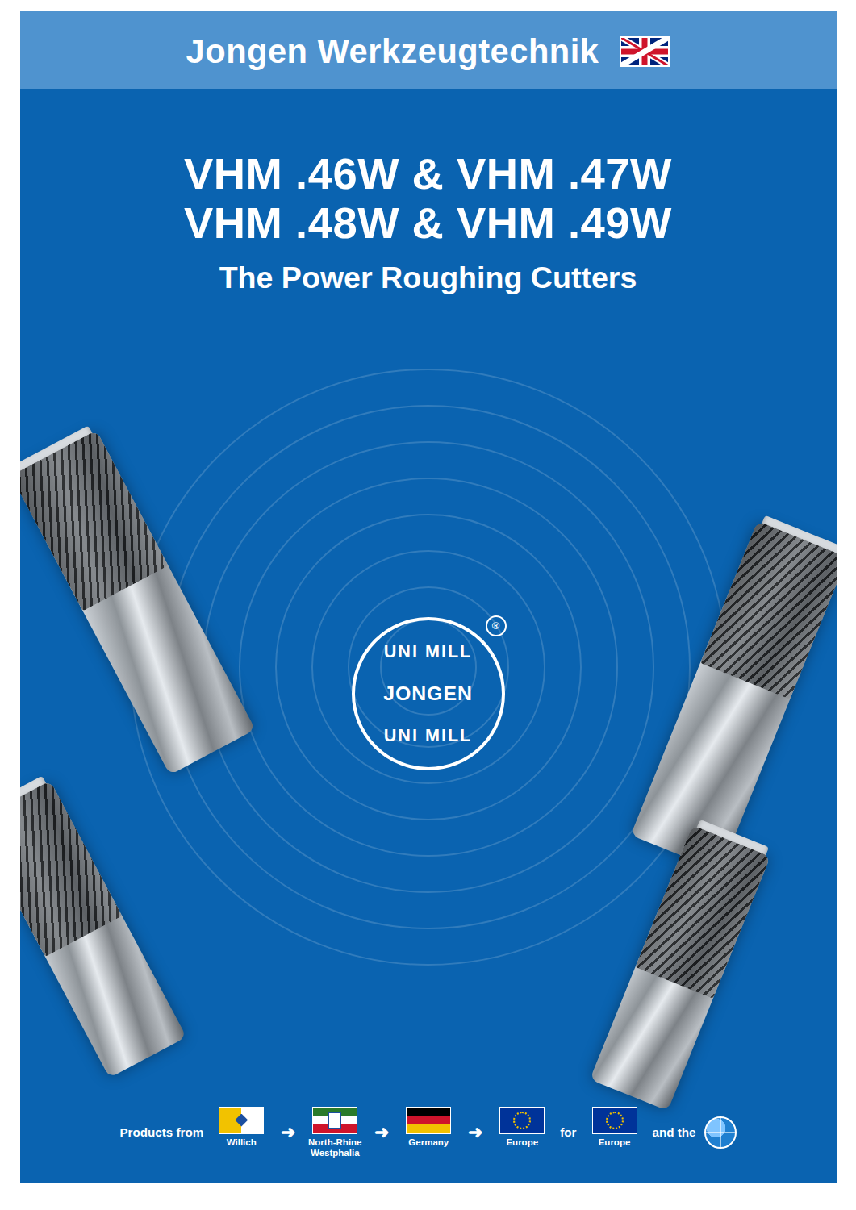Jongen Werkzeugtechnik
VHM .46W & VHM .47W
VHM .48W & VHM .49W
The Power Roughing Cutters
® UNI MILL JONGEN UNI MILL
Products from
Willich
➜
North-Rhine
Westphalia
➜
Germany
➜
Europe
for
Europe
and the